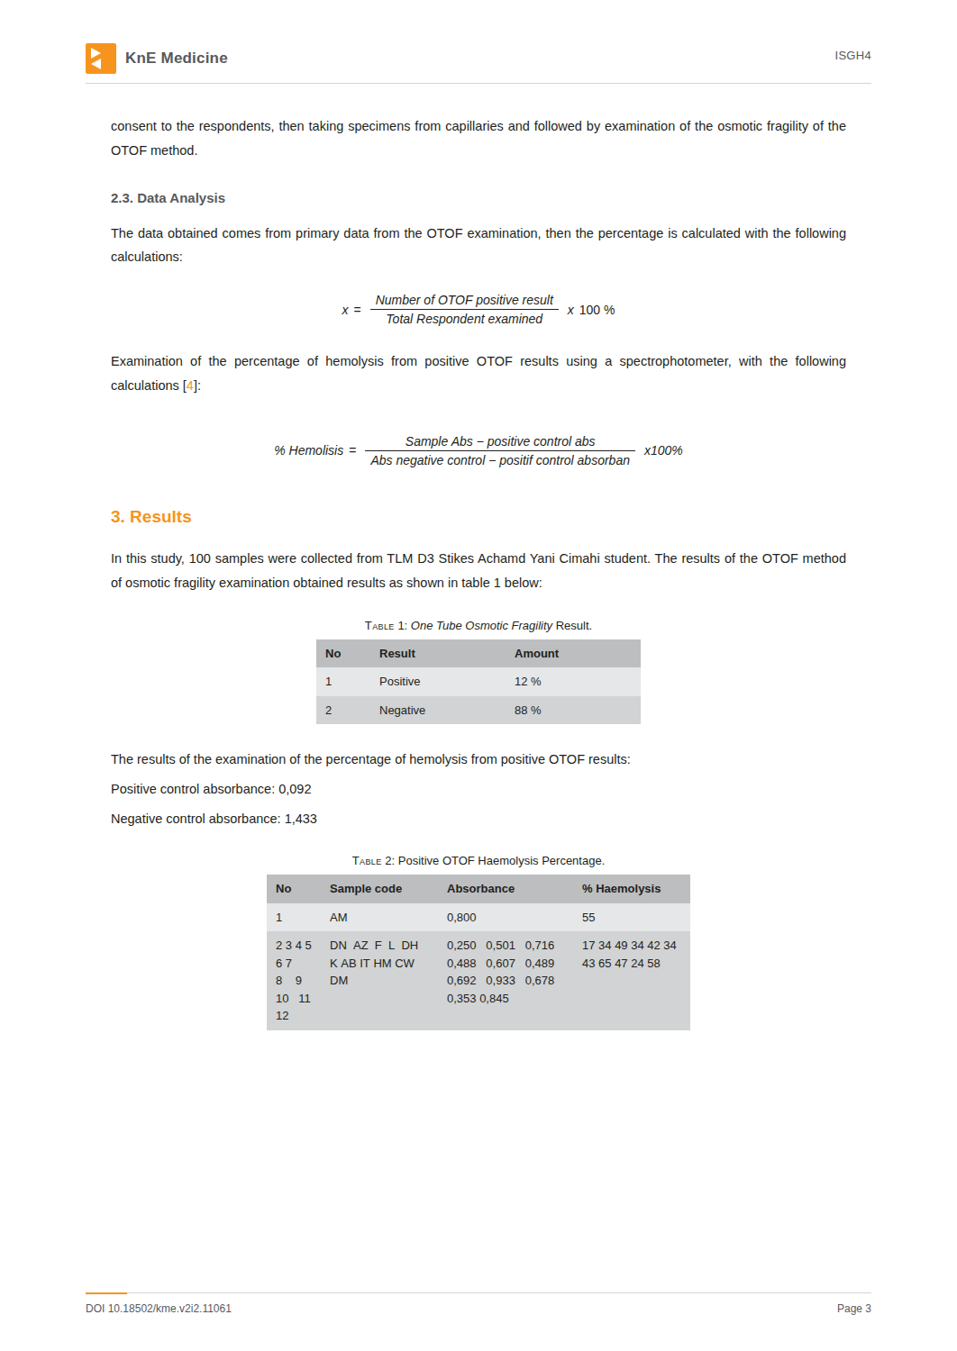KnE Medicine
ISGH4
consent to the respondents, then taking specimens from capillaries and followed by examination of the osmotic fragility of the OTOF method.
2.3. Data Analysis
The data obtained comes from primary data from the OTOF examination, then the percentage is calculated with the following calculations:
x = Number of OTOF positive result Total Respondent examined x 100 %
Examination of the percentage of hemolysis from positive OTOF results using a spectrophotometer, with the following calculations [4]:
% Hemolisis = Sample Abs − positive control abs Abs negative control − positif control absorban x100%
3. Results
In this study, 100 samples were collected from TLM D3 Stikes Achamd Yani Cimahi student. The results of the OTOF method of osmotic fragility examination obtained results as shown in table 1 below:
Table 1: One Tube Osmotic Fragility Result.
| No | Result | Amount |
| --- | --- | --- |
| 1 | Positive | 12 % |
| 2 | Negative | 88 % |
The results of the examination of the percentage of hemolysis from positive OTOF results:
Positive control absorbance: 0,092
Negative control absorbance: 1,433
Table 2: Positive OTOF Haemolysis Percentage.
| No | Sample code | Absorbance | % Haemolysis |
| --- | --- | --- | --- |
| 1 | AM | 0,800 | 55 |
| 2 3 4 5 6 7 8 9 10 11 12 | DN AZ F L DH K AB IT HM CW DM | 0,250 0,501 0,716 0,488 0,607 0,489 0,692 0,933 0,678 0,353 0,845 | 17 34 49 34 42 34 43 65 47 24 58 |
DOI 10.18502/kme.v2i2.11061
Page 3